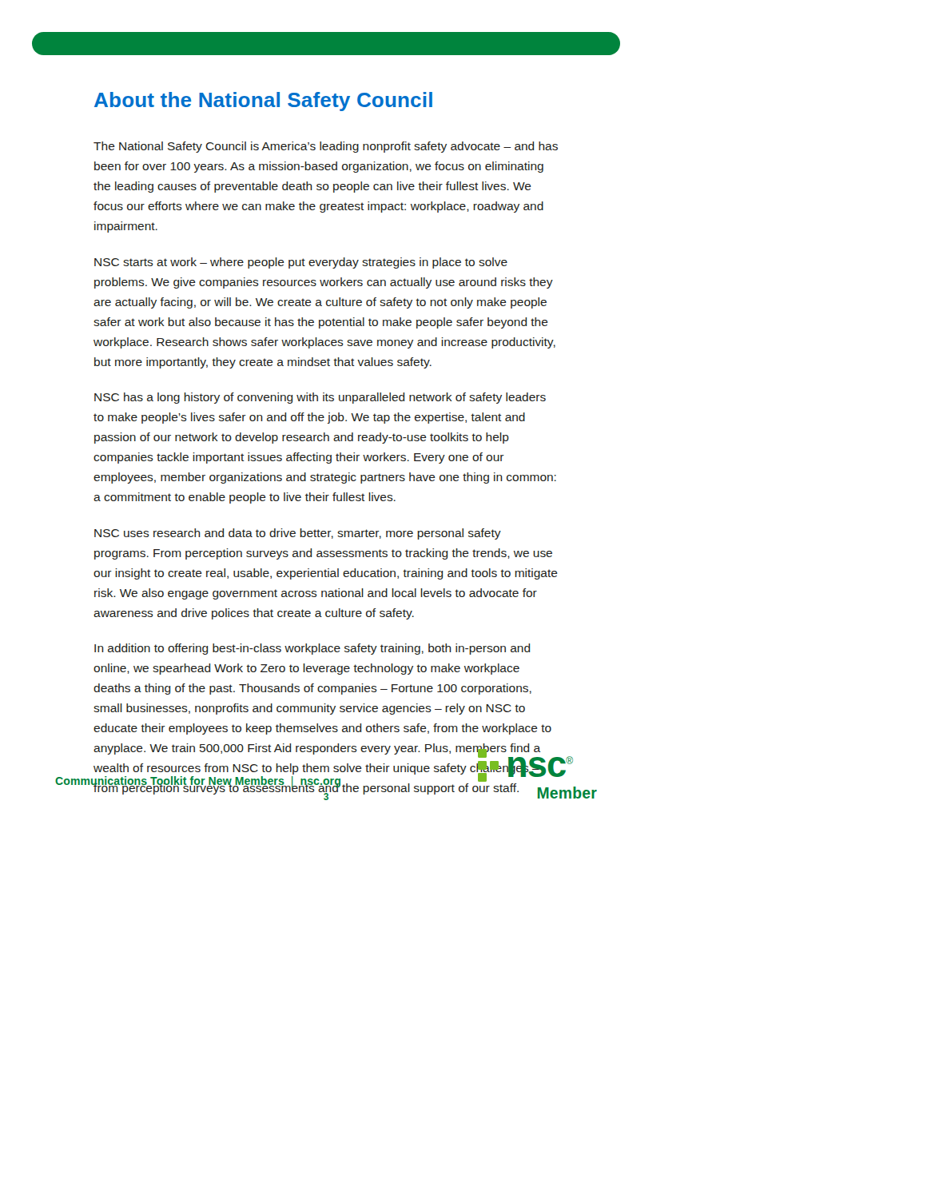About the National Safety Council
The National Safety Council is America’s leading nonprofit safety advocate – and has been for over 100 years. As a mission-based organization, we focus on eliminating the leading causes of preventable death so people can live their fullest lives. We focus our efforts where we can make the greatest impact: workplace, roadway and impairment.
NSC starts at work – where people put everyday strategies in place to solve problems. We give companies resources workers can actually use around risks they are actually facing, or will be. We create a culture of safety to not only make people safer at work but also because it has the potential to make people safer beyond the workplace. Research shows safer workplaces save money and increase productivity, but more importantly, they create a mindset that values safety.
NSC has a long history of convening with its unparalleled network of safety leaders to make people’s lives safer on and off the job. We tap the expertise, talent and passion of our network to develop research and ready-to-use toolkits to help companies tackle important issues affecting their workers. Every one of our employees, member organizations and strategic partners have one thing in common: a commitment to enable people to live their fullest lives.
NSC uses research and data to drive better, smarter, more personal safety programs. From perception surveys and assessments to tracking the trends, we use our insight to create real, usable, experiential education, training and tools to mitigate risk. We also engage government across national and local levels to advocate for awareness and drive polices that create a culture of safety.
In addition to offering best-in-class workplace safety training, both in-person and online, we spearhead Work to Zero to leverage technology to make workplace deaths a thing of the past. Thousands of companies – Fortune 100 corporations, small businesses, nonprofits and community service agencies – rely on NSC to educate their employees to keep themselves and others safe, from the workplace to anyplace. We train 500,000 First Aid responders every year. Plus, members find a wealth of resources from NSC to help them solve their unique safety challenges – from perception surveys to assessments and the personal support of our staff.
Communications Toolkit for New Members | nsc.org
3
nsc®
Member